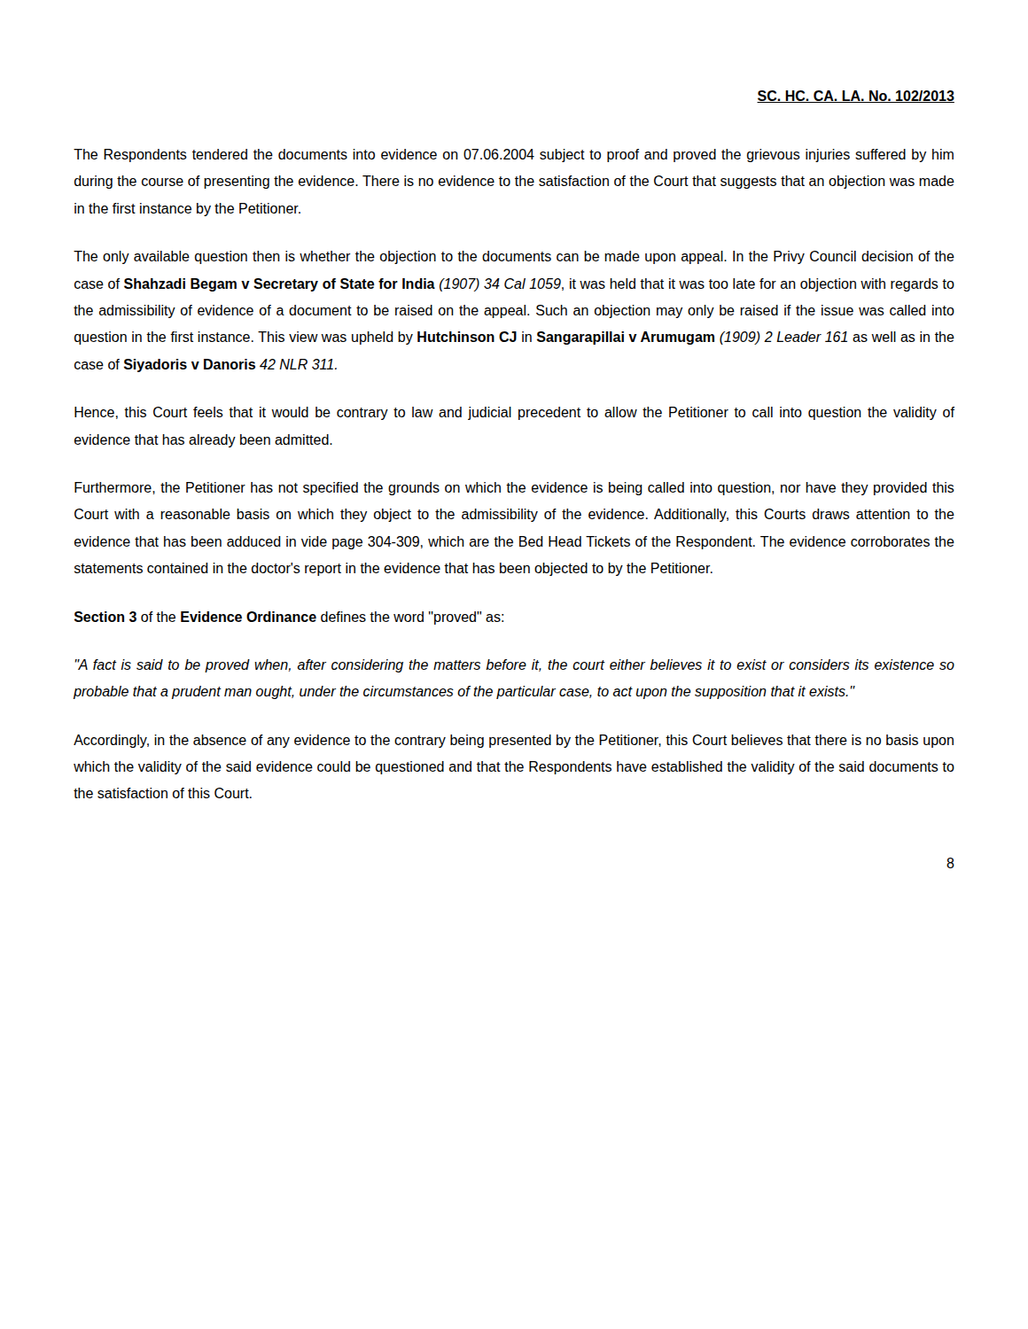SC. HC. CA. LA. No. 102/2013
The Respondents tendered the documents into evidence on 07.06.2004 subject to proof and proved the grievous injuries suffered by him during the course of presenting the evidence. There is no evidence to the satisfaction of the Court that suggests that an objection was made in the first instance by the Petitioner.
The only available question then is whether the objection to the documents can be made upon appeal. In the Privy Council decision of the case of Shahzadi Begam v Secretary of State for India (1907) 34 Cal 1059, it was held that it was too late for an objection with regards to the admissibility of evidence of a document to be raised on the appeal. Such an objection may only be raised if the issue was called into question in the first instance. This view was upheld by Hutchinson CJ in Sangarapillai v Arumugam (1909) 2 Leader 161 as well as in the case of Siyadoris v Danoris 42 NLR 311.
Hence, this Court feels that it would be contrary to law and judicial precedent to allow the Petitioner to call into question the validity of evidence that has already been admitted.
Furthermore, the Petitioner has not specified the grounds on which the evidence is being called into question, nor have they provided this Court with a reasonable basis on which they object to the admissibility of the evidence. Additionally, this Courts draws attention to the evidence that has been adduced in vide page 304-309, which are the Bed Head Tickets of the Respondent. The evidence corroborates the statements contained in the doctor's report in the evidence that has been objected to by the Petitioner.
Section 3 of the Evidence Ordinance defines the word "proved" as:
"A fact is said to be proved when, after considering the matters before it, the court either believes it to exist or considers its existence so probable that a prudent man ought, under the circumstances of the particular case, to act upon the supposition that it exists."
Accordingly, in the absence of any evidence to the contrary being presented by the Petitioner, this Court believes that there is no basis upon which the validity of the said evidence could be questioned and that the Respondents have established the validity of the said documents to the satisfaction of this Court.
8